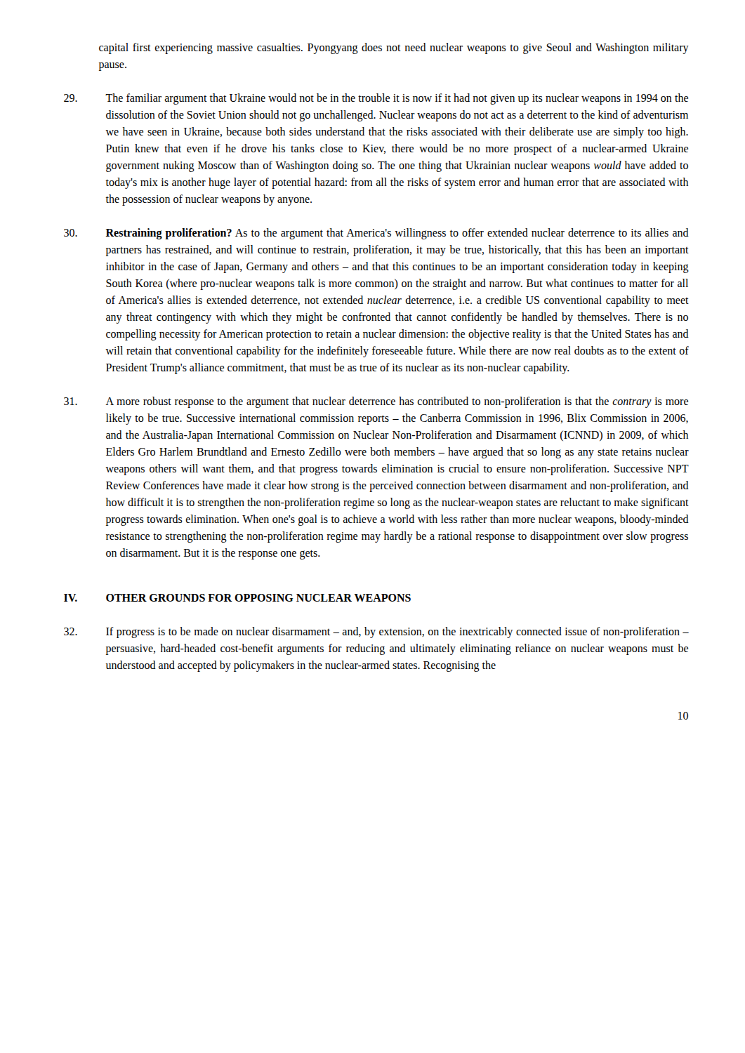capital first experiencing massive casualties. Pyongyang does not need nuclear weapons to give Seoul and Washington military pause.
29.
The familiar argument that Ukraine would not be in the trouble it is now if it had not given up its nuclear weapons in 1994 on the dissolution of the Soviet Union should not go unchallenged. Nuclear weapons do not act as a deterrent to the kind of adventurism we have seen in Ukraine, because both sides understand that the risks associated with their deliberate use are simply too high. Putin knew that even if he drove his tanks close to Kiev, there would be no more prospect of a nuclear-armed Ukraine government nuking Moscow than of Washington doing so. The one thing that Ukrainian nuclear weapons would have added to today's mix is another huge layer of potential hazard: from all the risks of system error and human error that are associated with the possession of nuclear weapons by anyone.
30.
Restraining proliferation? As to the argument that America's willingness to offer extended nuclear deterrence to its allies and partners has restrained, and will continue to restrain, proliferation, it may be true, historically, that this has been an important inhibitor in the case of Japan, Germany and others – and that this continues to be an important consideration today in keeping South Korea (where pro-nuclear weapons talk is more common) on the straight and narrow. But what continues to matter for all of America's allies is extended deterrence, not extended nuclear deterrence, i.e. a credible US conventional capability to meet any threat contingency with which they might be confronted that cannot confidently be handled by themselves. There is no compelling necessity for American protection to retain a nuclear dimension: the objective reality is that the United States has and will retain that conventional capability for the indefinitely foreseeable future. While there are now real doubts as to the extent of President Trump's alliance commitment, that must be as true of its nuclear as its non-nuclear capability.
31.
A more robust response to the argument that nuclear deterrence has contributed to non-proliferation is that the contrary is more likely to be true. Successive international commission reports – the Canberra Commission in 1996, Blix Commission in 2006, and the Australia-Japan International Commission on Nuclear Non-Proliferation and Disarmament (ICNND) in 2009, of which Elders Gro Harlem Brundtland and Ernesto Zedillo were both members – have argued that so long as any state retains nuclear weapons others will want them, and that progress towards elimination is crucial to ensure non-proliferation. Successive NPT Review Conferences have made it clear how strong is the perceived connection between disarmament and non-proliferation, and how difficult it is to strengthen the non-proliferation regime so long as the nuclear-weapon states are reluctant to make significant progress towards elimination. When one's goal is to achieve a world with less rather than more nuclear weapons, bloody-minded resistance to strengthening the non-proliferation regime may hardly be a rational response to disappointment over slow progress on disarmament. But it is the response one gets.
IV. OTHER GROUNDS FOR OPPOSING NUCLEAR WEAPONS
32.
If progress is to be made on nuclear disarmament – and, by extension, on the inextricably connected issue of non-proliferation – persuasive, hard-headed cost-benefit arguments for reducing and ultimately eliminating reliance on nuclear weapons must be understood and accepted by policymakers in the nuclear-armed states. Recognising the
10